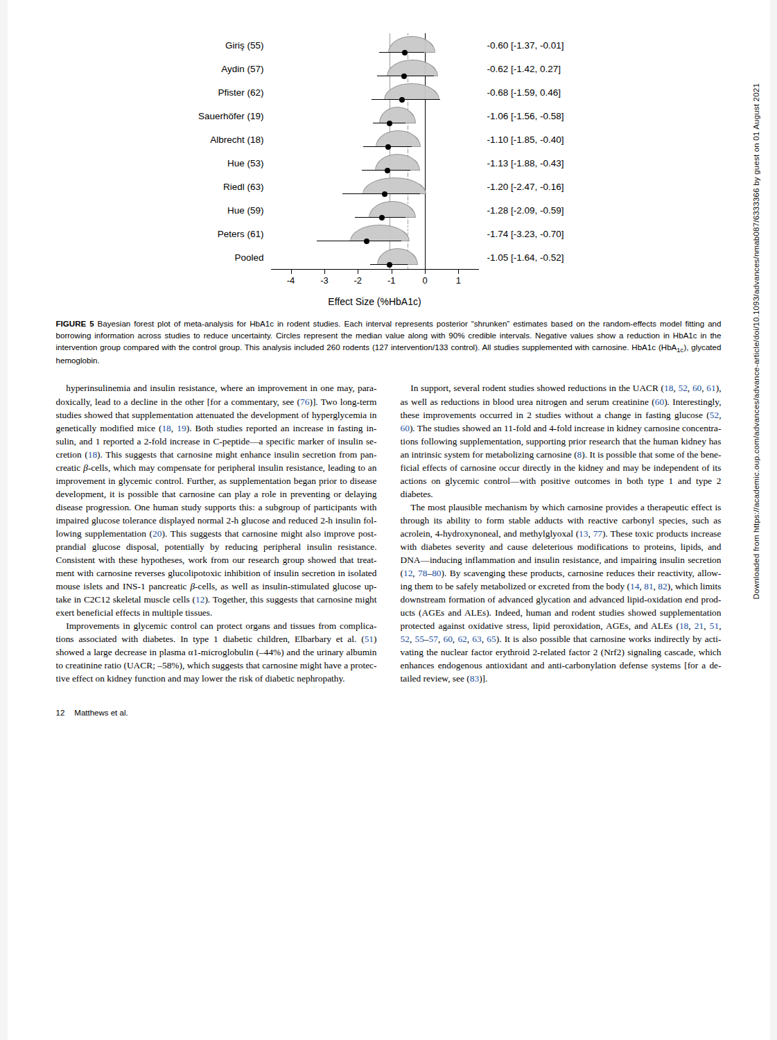Downloaded from https://academic.oup.com/advances/advance-article/doi/10.1093/advances/nmab087/6333366 by guest on 01 August 2021
Giriş (55)
-0.60 [-1.37, -0.01]
Aydin (57)
-0.62 [-1.42, 0.27]
Pfister (62)
-0.68 [-1.59, 0.46]
Sauerhöfer (19)
-1.06 [-1.56, -0.58]
Albrecht (18)
-1.10 [-1.85, -0.40]
Hue (53)
-1.13 [-1.88, -0.43]
Riedl (63)
-1.20 [-2.47, -0.16]
Hue (59)
-1.28 [-2.09, -0.59]
Peters (61)
-1.74 [-3.23, -0.70]
Pooled
-1.05 [-1.64, -0.52]
-4
-3
-2
-1
0
1
Effect Size (%HbA1c)
FIGURE 5 Bayesian forest plot of meta-analysis for HbA1c in rodent studies. Each interval represents posterior “shrunken” estimates based on the random-effects model fitting and borrowing information across studies to reduce uncertainty. Circles represent the median value along with 90% credible intervals. Negative values show a reduction in HbA1c in the intervention group compared with the control group. This analysis included 260 rodents (127 intervention/133 control). All studies supplemented with carnosine. HbA1c (HbA1c), glycated hemoglobin.
hyperinsulinemia and insulin resistance, where an improvement in one may, paradoxically, lead to a decline in the other [for a commentary, see (76)]. Two long-term studies showed that supplementation attenuated the development of hyperglycemia in genetically modified mice (18, 19). Both studies reported an increase in fasting insulin, and 1 reported a 2-fold increase in C-peptide—a specific marker of insulin secretion (18). This suggests that carnosine might enhance insulin secretion from pancreatic β-cells, which may compensate for peripheral insulin resistance, leading to an improvement in glycemic control. Further, as supplementation began prior to disease development, it is possible that carnosine can play a role in preventing or delaying disease progression. One human study supports this: a subgroup of participants with impaired glucose tolerance displayed normal 2-h glucose and reduced 2-h insulin following supplementation (20). This suggests that carnosine might also improve postprandial glucose disposal, potentially by reducing peripheral insulin resistance. Consistent with these hypotheses, work from our research group showed that treatment with carnosine reverses glucolipotoxic inhibition of insulin secretion in isolated mouse islets and INS-1 pancreatic β-cells, as well as insulin-stimulated glucose uptake in C2C12 skeletal muscle cells (12). Together, this suggests that carnosine might exert beneficial effects in multiple tissues.
Improvements in glycemic control can protect organs and tissues from complications associated with diabetes. In type 1 diabetic children, Elbarbary et al. (51) showed a large decrease in plasma α1-microglobulin (–44%) and the urinary albumin to creatinine ratio (UACR; –58%), which suggests that carnosine might have a protective effect on kidney function and may lower the risk of diabetic nephropathy.
In support, several rodent studies showed reductions in the UACR (18, 52, 60, 61), as well as reductions in blood urea nitrogen and serum creatinine (60). Interestingly, these improvements occurred in 2 studies without a change in fasting glucose (52, 60). The studies showed an 11-fold and 4-fold increase in kidney carnosine concentrations following supplementation, supporting prior research that the human kidney has an intrinsic system for metabolizing carnosine (8). It is possible that some of the beneficial effects of carnosine occur directly in the kidney and may be independent of its actions on glycemic control—with positive outcomes in both type 1 and type 2 diabetes.
The most plausible mechanism by which carnosine provides a therapeutic effect is through its ability to form stable adducts with reactive carbonyl species, such as acrolein, 4-hydroxynoneal, and methylglyoxal (13, 77). These toxic products increase with diabetes severity and cause deleterious modifications to proteins, lipids, and DNA—inducing inflammation and insulin resistance, and impairing insulin secretion (12, 78–80). By scavenging these products, carnosine reduces their reactivity, allowing them to be safely metabolized or excreted from the body (14, 81, 82), which limits downstream formation of advanced glycation and advanced lipid-oxidation end products (AGEs and ALEs). Indeed, human and rodent studies showed supplementation protected against oxidative stress, lipid peroxidation, AGEs, and ALEs (18, 21, 51, 52, 55–57, 60, 62, 63, 65). It is also possible that carnosine works indirectly by activating the nuclear factor erythroid 2-related factor 2 (Nrf2) signaling cascade, which enhances endogenous antioxidant and anti-carbonylation defense systems [for a detailed review, see (83)].
12 Matthews et al.